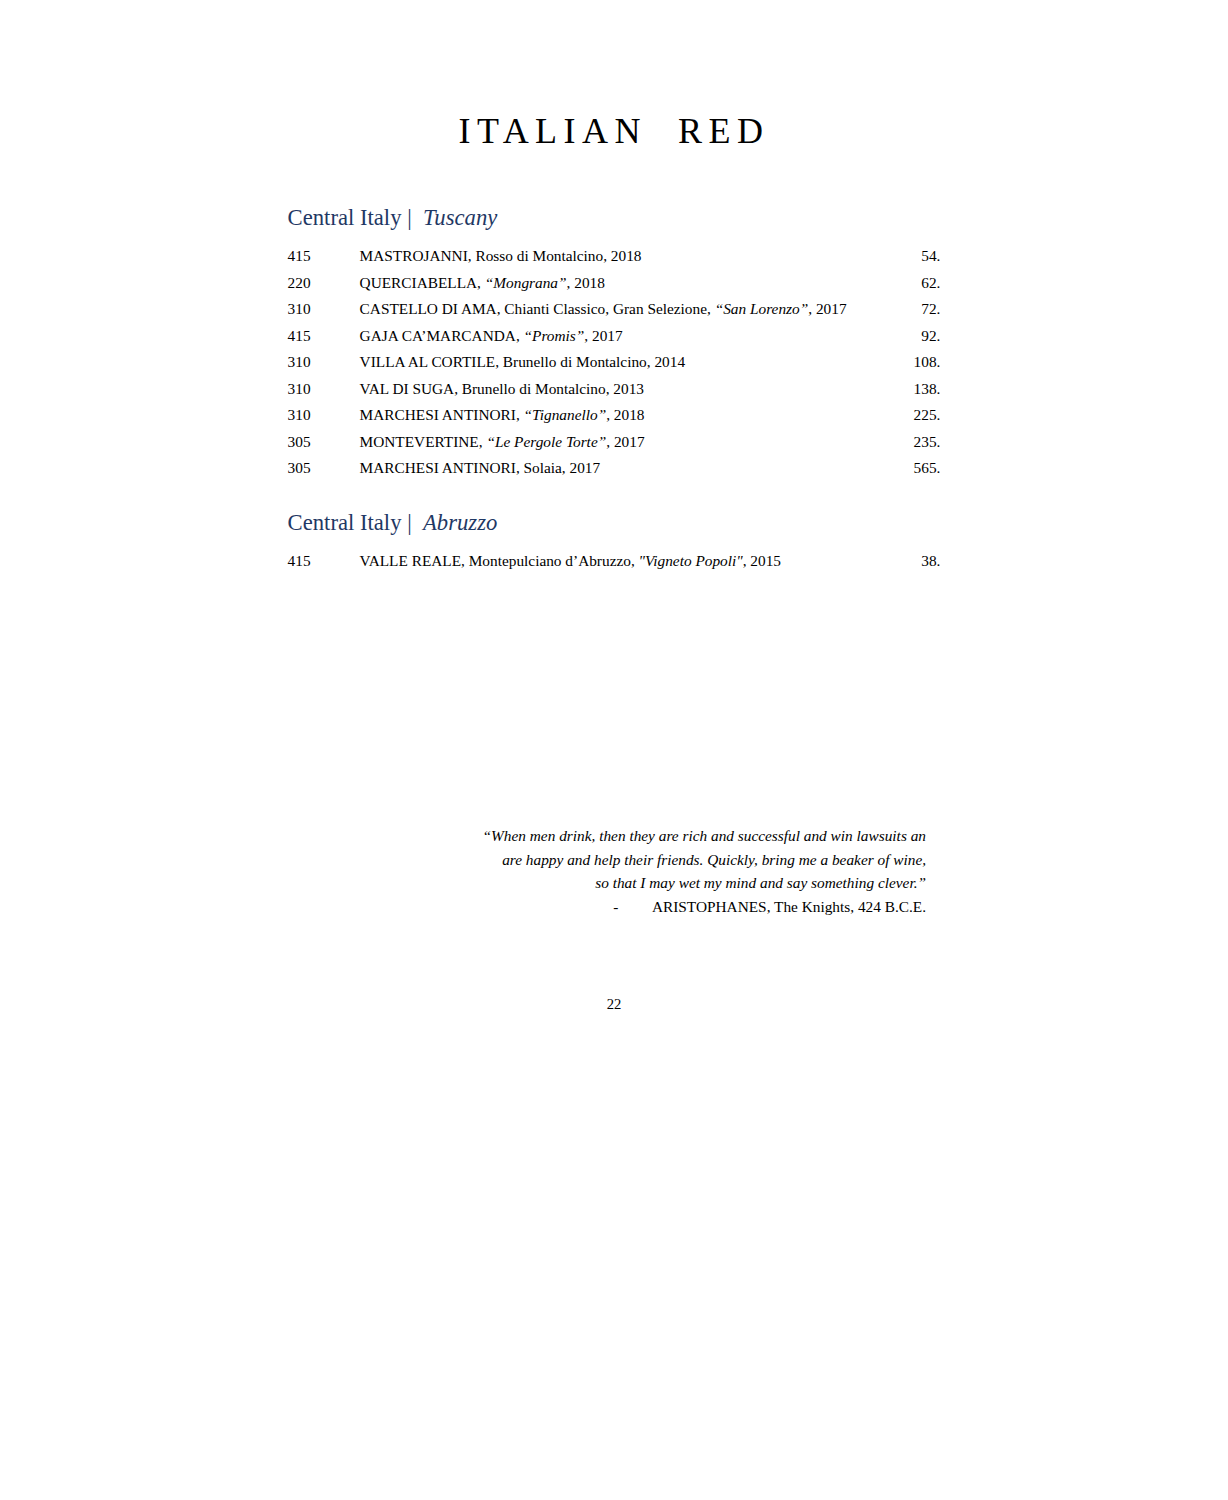ITALIAN RED
Central Italy | Tuscany
| 415 | Mastrojanni , Rosso di Montalcino, 2018 | 54. |
| 220 | Querciabella , “Mongrana” , 2018 | 62. |
| 310 | Castello di Ama , Chianti Classico, Gran Selezione, “San Lorenzo” , 2017 | 72. |
| 415 | Gaja Ca’Marcanda , “Promis” , 2017 | 92. |
| 310 | Villa al Cortile , Brunello di Montalcino, 2014 | 108. |
| 310 | Val di Suga , Brunello di Montalcino, 2013 | 138. |
| 310 | Marchesi Antinori , “Tignanello” , 2018 | 225. |
| 305 | Montevertine , “Le Pergole Torte” , 2017 | 235. |
| 305 | Marchesi Antinori , Solaia, 2017 | 565. |
Central Italy | Abruzzo
| 415 | Valle Reale , Montepulciano d’Abruzzo, "Vigneto Popoli" , 2015 | 38. |
“When men drink, then they are rich and successful and win lawsuits an
are happy and help their friends. Quickly, bring me a beaker of wine,
so that I may wet my mind and say something clever.”
-Aristophanes, The Knights, 424 B.C.E.
22